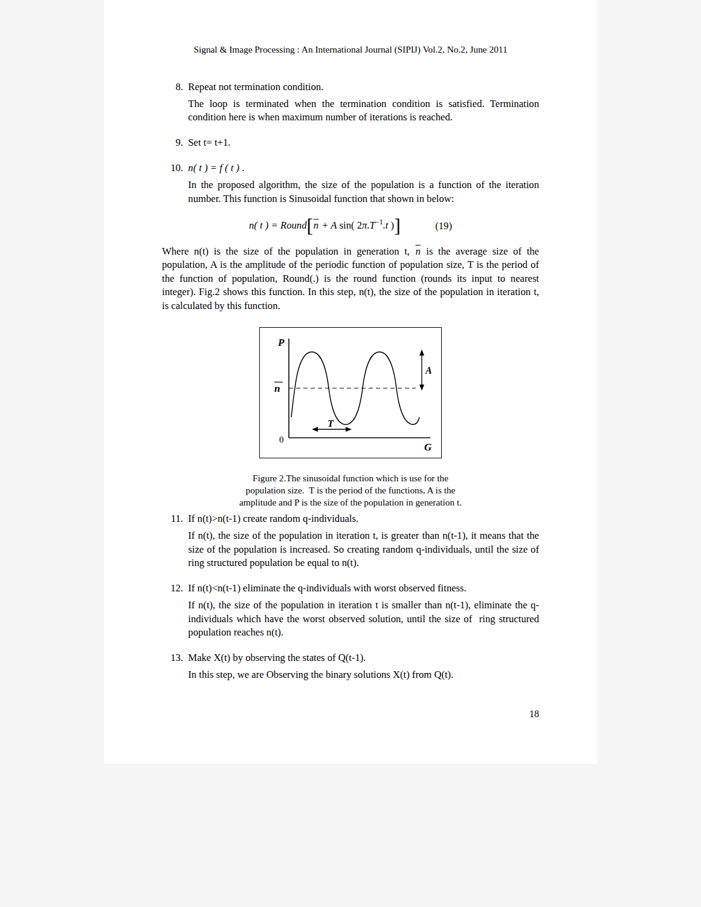Signal & Image Processing : An International Journal (SIPIJ) Vol.2, No.2, June 2011
8. Repeat not termination condition. The loop is terminated when the termination condition is satisfied. Termination condition here is when maximum number of iterations is reached.
9. Set t= t+1.
10. n( t ) = f ( t ) . In the proposed algorithm, the size of the population is a function of the iteration number. This function is Sinusoidal function that shown in below:
n( t ) = Round[n + A sin( 2π.T−1.t )] (19)
Where n(t) is the size of the population in generation t, n is the average size of the population, A is the amplitude of the periodic function of population size, T is the period of the function of population, Round(.) is the round function (rounds its input to nearest integer). Fig.2 shows this function. In this step, n(t), the size of the population in iteration t, is calculated by this function.
P n 0 G A T
Figure 2.The sinusoidal function which is use for the
population size. T is the period of the functions, A is the
amplitude and P is the size of the population in generation t.
11. If n(t)>n(t-1) create random q-individuals. If n(t), the size of the population in iteration t, is greater than n(t-1), it means that the size of the population is increased. So creating random q-individuals, until the size of ring structured population be equal to n(t).
12. If n(t)<n(t-1) eliminate the q-individuals with worst observed fitness. If n(t), the size of the population in iteration t is smaller than n(t-1), eliminate the q-individuals which have the worst observed solution, until the size of ring structured population reaches n(t).
13. Make X(t) by observing the states of Q(t-1). In this step, we are Observing the binary solutions X(t) from Q(t).
18